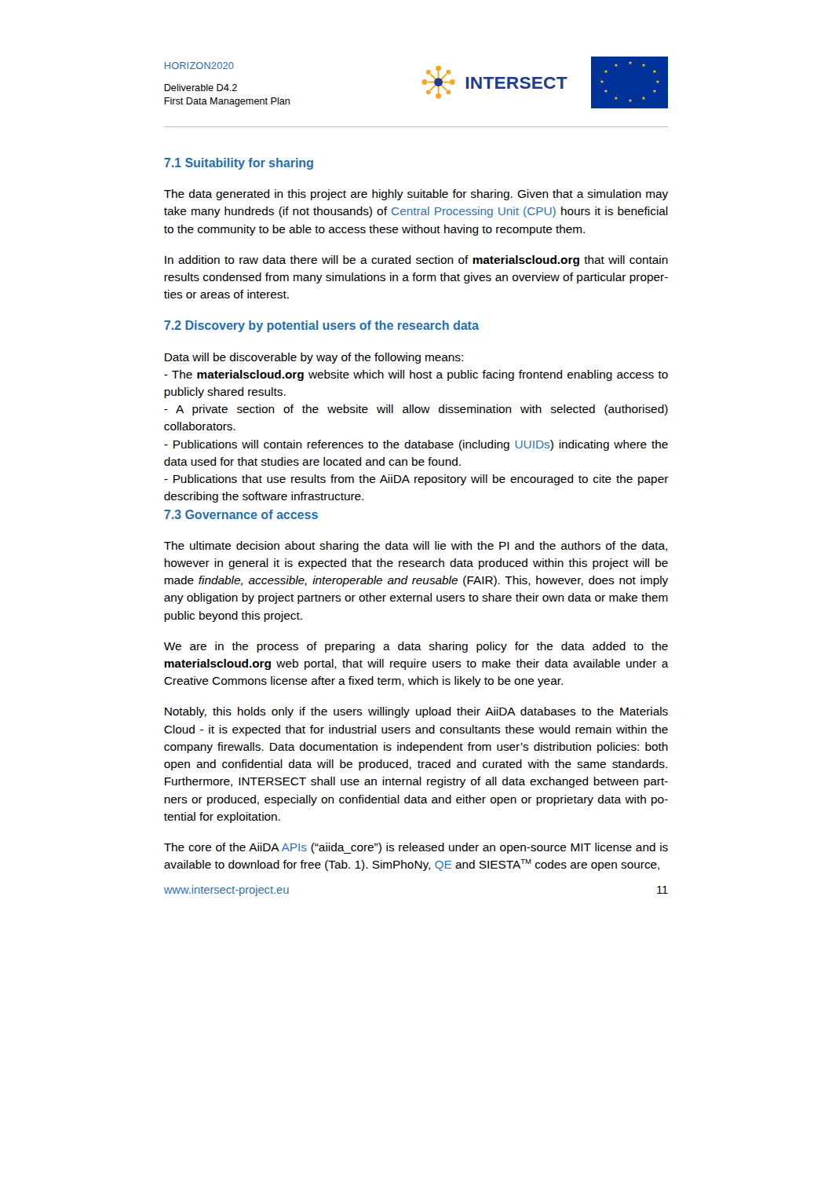HORIZON2020
Deliverable D4.2
First Data Management Plan
INTERSECT
★ ★ ★ ★ ★ ★ ★ ★ ★ ★ ★ ★
7.1 Suitability for sharing
The data generated in this project are highly suitable for sharing. Given that a simulation may take many hundreds (if not thousands) of Central Processing Unit (CPU) hours it is beneficial to the community to be able to access these without having to recompute them.
In addition to raw data there will be a curated section of materialscloud.org that will contain results condensed from many simulations in a form that gives an overview of particular properties or areas of interest.
7.2 Discovery by potential users of the research data
Data will be discoverable by way of the following means:
- The materialscloud.org website which will host a public facing frontend enabling access to publicly shared results.
- A private section of the website will allow dissemination with selected (authorised) collaborators.
- Publications will contain references to the database (including UUIDs) indicating where the data used for that studies are located and can be found.
- Publications that use results from the AiiDA repository will be encouraged to cite the paper describing the software infrastructure.
7.3 Governance of access
The ultimate decision about sharing the data will lie with the PI and the authors of the data, however in general it is expected that the research data produced within this project will be made findable, accessible, interoperable and reusable (FAIR). This, however, does not imply any obligation by project partners or other external users to share their own data or make them public beyond this project.
We are in the process of preparing a data sharing policy for the data added to the materialscloud.org web portal, that will require users to make their data available under a Creative Commons license after a fixed term, which is likely to be one year.
Notably, this holds only if the users willingly upload their AiiDA databases to the Materials Cloud - it is expected that for industrial users and consultants these would remain within the company firewalls. Data documentation is independent from user’s distribution policies: both open and confidential data will be produced, traced and curated with the same standards. Furthermore, INTERSECT shall use an internal registry of all data exchanged between partners or produced, especially on confidential data and either open or proprietary data with potential for exploitation.
The core of the AiiDA APIs (“aiida_core”) is released under an open-source MIT license and is available to download for free (Tab. 1). SimPhoNy, QE and SIESTATM codes are open source,
www.intersect-project.eu 11